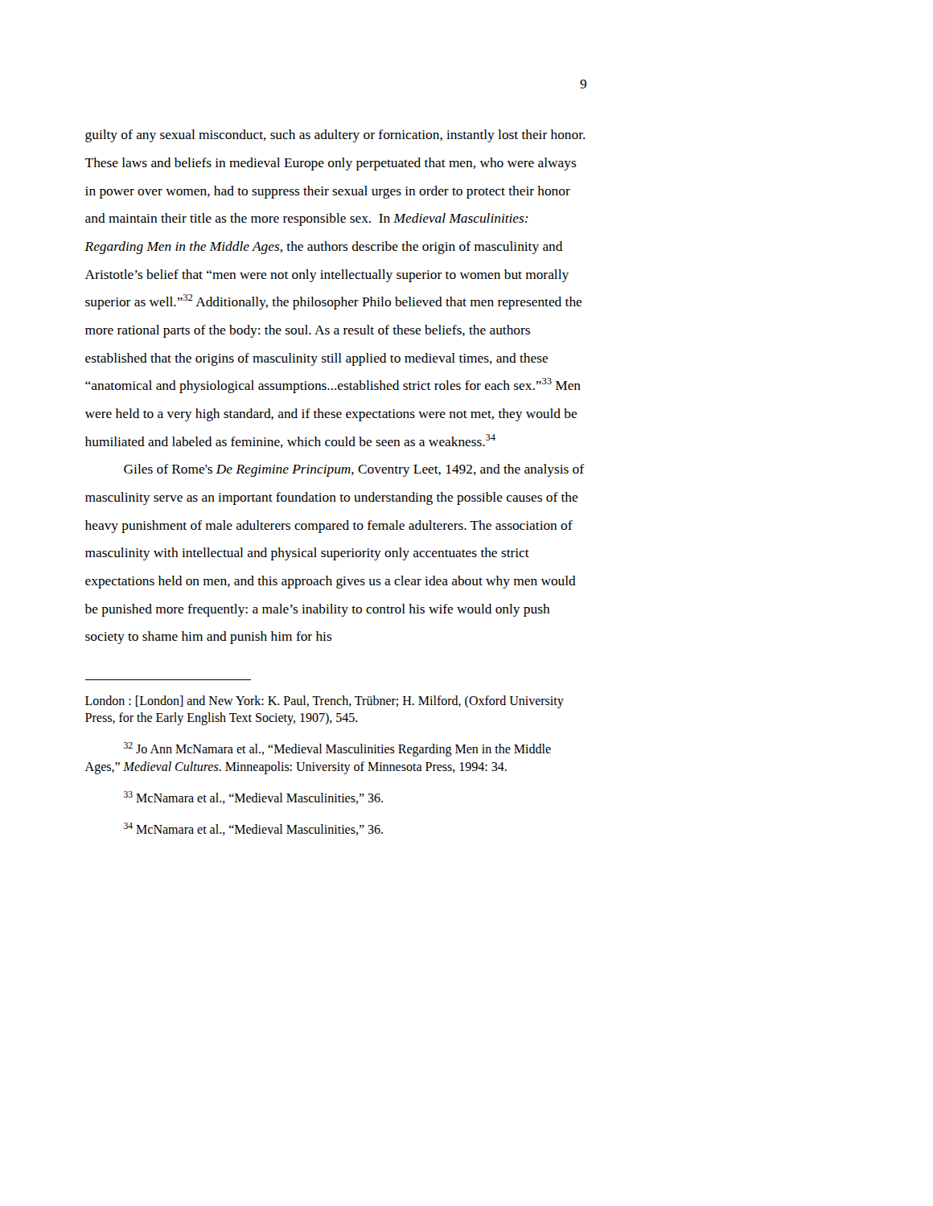9
guilty of any sexual misconduct, such as adultery or fornication, instantly lost their honor. These laws and beliefs in medieval Europe only perpetuated that men, who were always in power over women, had to suppress their sexual urges in order to protect their honor and maintain their title as the more responsible sex. In Medieval Masculinities: Regarding Men in the Middle Ages, the authors describe the origin of masculinity and Aristotle’s belief that “men were not only intellectually superior to women but morally superior as well.”32 Additionally, the philosopher Philo believed that men represented the more rational parts of the body: the soul. As a result of these beliefs, the authors established that the origins of masculinity still applied to medieval times, and these “anatomical and physiological assumptions...established strict roles for each sex.”33 Men were held to a very high standard, and if these expectations were not met, they would be humiliated and labeled as feminine, which could be seen as a weakness.34
Giles of Rome's De Regimine Principum, Coventry Leet, 1492, and the analysis of masculinity serve as an important foundation to understanding the possible causes of the heavy punishment of male adulterers compared to female adulterers. The association of masculinity with intellectual and physical superiority only accentuates the strict expectations held on men, and this approach gives us a clear idea about why men would be punished more frequently: a male’s inability to control his wife would only push society to shame him and punish him for his
London : [London] and New York: K. Paul, Trench, Trübner; H. Milford, (Oxford University Press, for the Early English Text Society, 1907), 545.
32 Jo Ann McNamara et al., “Medieval Masculinities Regarding Men in the Middle Ages,” Medieval Cultures. Minneapolis: University of Minnesota Press, 1994: 34.
33 McNamara et al., “Medieval Masculinities,” 36.
34 McNamara et al., “Medieval Masculinities,” 36.